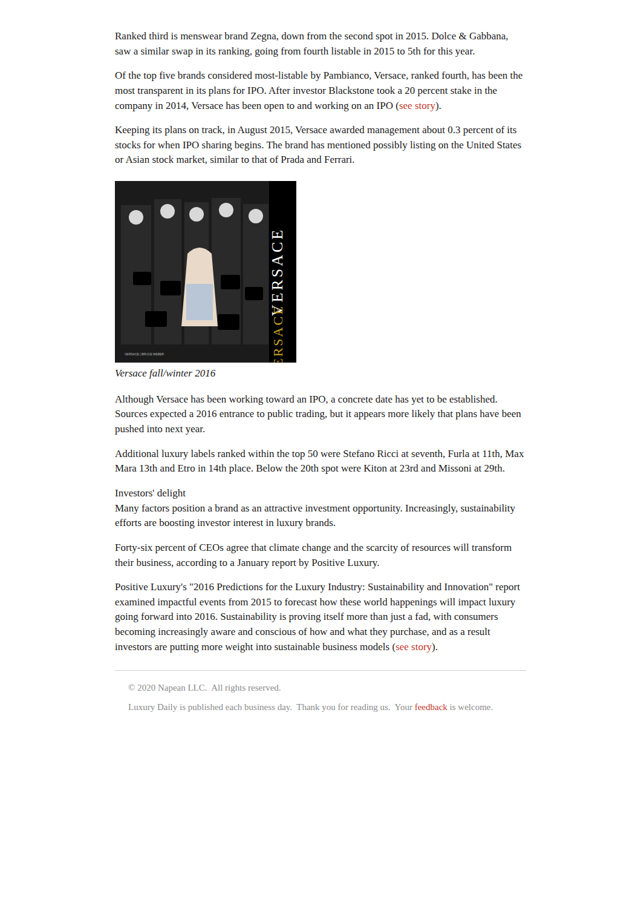Ranked third is menswear brand Zegna, down from the second spot in 2015. Dolce & Gabbana, saw a similar swap in its ranking, going from fourth listable in 2015 to 5th for this year.
Of the top five brands considered most-listable by Pambianco, Versace, ranked fourth, has been the most transparent in its plans for IPO. After investor Blackstone took a 20 percent stake in the company in 2014, Versace has been open to and working on an IPO (see story).
Keeping its plans on track, in August 2015, Versace awarded management about 0.3 percent of its stocks for when IPO sharing begins. The brand has mentioned possibly listing on the United States or Asian stock market, similar to that of Prada and Ferrari.
Versace fall/winter 2016
Although Versace has been working toward an IPO, a concrete date has yet to be established. Sources expected a 2016 entrance to public trading, but it appears more likely that plans have been pushed into next year.
Additional luxury labels ranked within the top 50 were Stefano Ricci at seventh, Furla at 11th, Max Mara 13th and Etro in 14th place. Below the 20th spot were Kiton at 23rd and Missoni at 29th.
Investors' delight
Many factors position a brand as an attractive investment opportunity. Increasingly, sustainability efforts are boosting investor interest in luxury brands.
Forty-six percent of CEOs agree that climate change and the scarcity of resources will transform their business, according to a January report by Positive Luxury.
Positive Luxury's "2016 Predictions for the Luxury Industry: Sustainability and Innovation" report examined impactful events from 2015 to forecast how these world happenings will impact luxury going forward into 2016. Sustainability is proving itself more than just a fad, with consumers becoming increasingly aware and conscious of how and what they purchase, and as a result investors are putting more weight into sustainable business models (see story).
© 2020 Napean LLC. All rights reserved.
Luxury Daily is published each business day. Thank you for reading us. Your feedback is welcome.